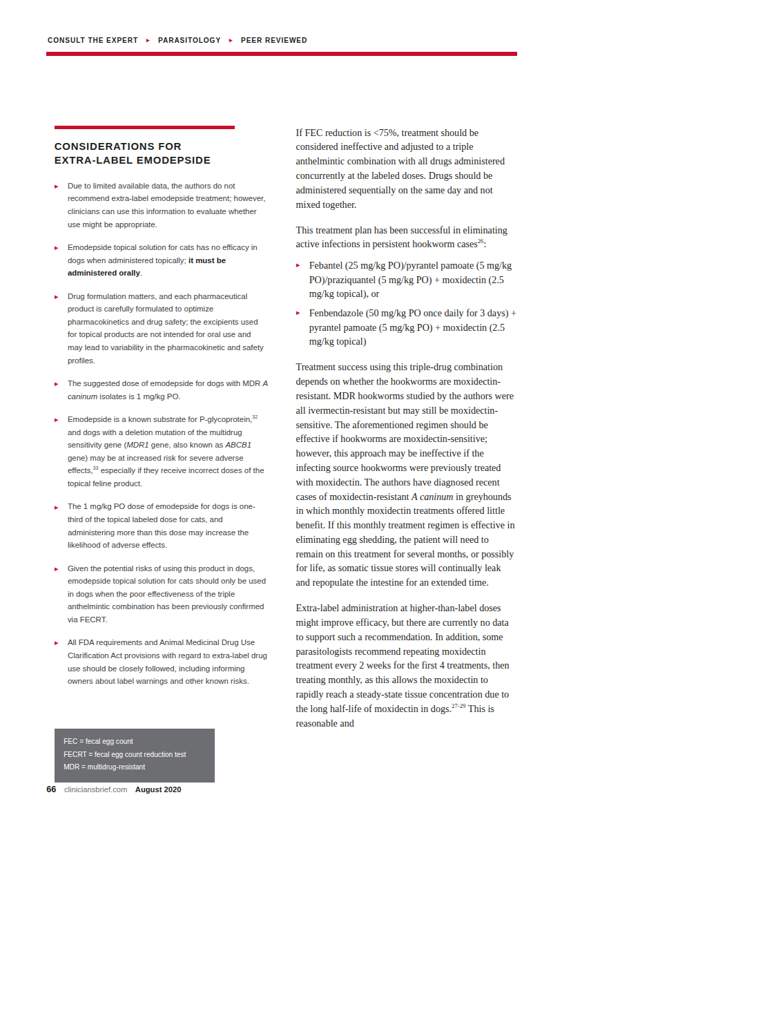Consult the Expert ▸ Parasitology ▸ Peer Reviewed
Considerations for
Extra-Label Emodepside
Due to limited available data, the authors do not recommend extra-label emodepside treatment; however, clinicians can use this information to evaluate whether use might be appropriate.
Emodepside topical solution for cats has no efficacy in dogs when administered topically; it must be administered orally.
Drug formulation matters, and each pharmaceutical product is carefully formulated to optimize pharmacokinetics and drug safety; the excipients used for topical products are not intended for oral use and may lead to variability in the pharmacokinetic and safety profiles.
The suggested dose of emodepside for dogs with MDR A caninum isolates is 1 mg/kg PO.
Emodepside is a known substrate for P-glycoprotein,32 and dogs with a deletion mutation of the multidrug sensitivity gene (MDR1 gene, also known as ABCB1 gene) may be at increased risk for severe adverse effects,33 especially if they receive incorrect doses of the topical feline product.
The 1 mg/kg PO dose of emodepside for dogs is one-third of the topical labeled dose for cats, and administering more than this dose may increase the likelihood of adverse effects.
Given the potential risks of using this product in dogs, emodepside topical solution for cats should only be used in dogs when the poor effectiveness of the triple anthelmintic combination has been previously confirmed via FECRT.
All FDA requirements and Animal Medicinal Drug Use Clarification Act provisions with regard to extra-label drug use should be closely followed, including informing owners about label warnings and other known risks.
FEC = fecal egg count
FECRT = fecal egg count reduction test
MDR = multidrug-resistant
If FEC reduction is <75%, treatment should be considered ineffective and adjusted to a triple anthelmintic combination with all drugs administered concurrently at the labeled doses. Drugs should be administered sequentially on the same day and not mixed together.
This treatment plan has been successful in eliminating active infections in persistent hookworm cases26:
Febantel (25 mg/kg PO)/pyrantel pamoate (5 mg/kg PO)/praziquantel (5 mg/kg PO) + moxidectin (2.5 mg/kg topical), or
Fenbendazole (50 mg/kg PO once daily for 3 days) + pyrantel pamoate (5 mg/kg PO) + moxidectin (2.5 mg/kg topical)
Treatment success using this triple-drug combination depends on whether the hookworms are moxidectin-resistant. MDR hookworms studied by the authors were all ivermectin-resistant but may still be moxidectin-sensitive. The aforementioned regimen should be effective if hookworms are moxidectin-sensitive; however, this approach may be ineffective if the infecting source hookworms were previously treated with moxidectin. The authors have diagnosed recent cases of moxidectin-resistant A caninum in greyhounds in which monthly moxidectin treatments offered little benefit. If this monthly treatment regimen is effective in eliminating egg shedding, the patient will need to remain on this treatment for several months, or possibly for life, as somatic tissue stores will continually leak and repopulate the intestine for an extended time.
Extra-label administration at higher-than-label doses might improve efficacy, but there are currently no data to support such a recommendation. In addition, some parasitologists recommend repeating moxidectin treatment every 2 weeks for the first 4 treatments, then treating monthly, as this allows the moxidectin to rapidly reach a steady-state tissue concentration due to the long half-life of moxidectin in dogs.27-29 This is reasonable and
66 cliniciansbrief.com August 2020